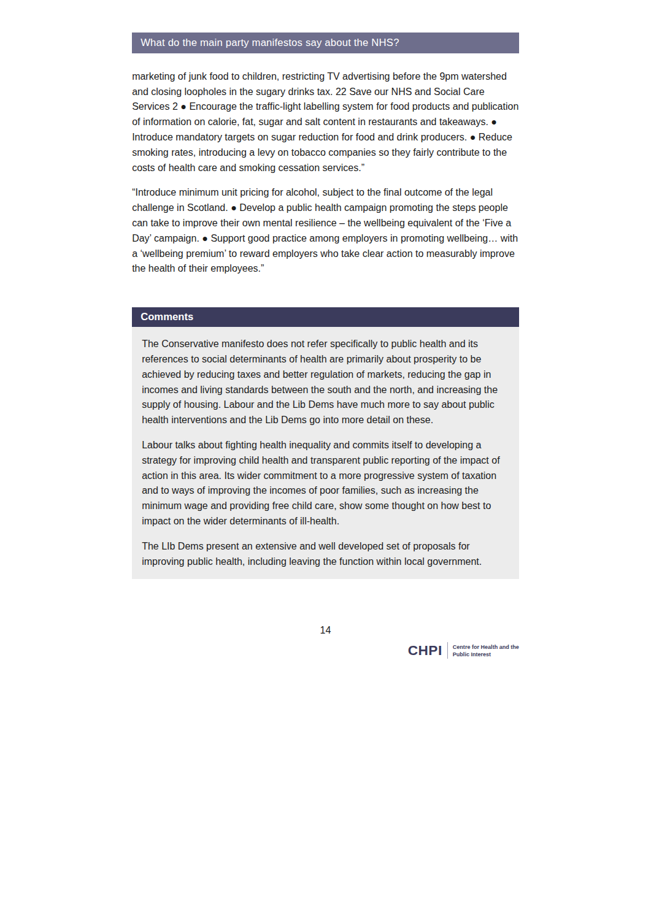What do the main party manifestos say about the NHS?
marketing of junk food to children, restricting TV advertising before the 9pm watershed and closing loopholes in the sugary drinks tax. 22 Save our NHS and Social Care Services 2 ● Encourage the traffic-light labelling system for food products and publication of information on calorie, fat, sugar and salt content in restaurants and takeaways. ● Introduce mandatory targets on sugar reduction for food and drink producers. ● Reduce smoking rates, introducing a levy on tobacco companies so they fairly contribute to the costs of health care and smoking cessation services.”
“Introduce minimum unit pricing for alcohol, subject to the final outcome of the legal challenge in Scotland. ● Develop a public health campaign promoting the steps people can take to improve their own mental resilience – the wellbeing equivalent of the ‘Five a Day’ campaign. ● Support good practice among employers in promoting wellbeing… with a ‘wellbeing premium’ to reward employers who take clear action to measurably improve the health of their employees.”
Comments
The Conservative manifesto does not refer specifically to public health and its references to social determinants of health are primarily about prosperity to be achieved by reducing taxes and better regulation of markets, reducing the gap in incomes and living standards between the south and the north, and increasing the supply of housing. Labour and the Lib Dems have much more to say about public health interventions and the Lib Dems go into more detail on these.
Labour talks about fighting health inequality and commits itself to developing a strategy for improving child health and transparent public reporting of the impact of action in this area. Its wider commitment to a more progressive system of taxation and to ways of improving the incomes of poor families, such as increasing the minimum wage and providing free child care, show some thought on how best to impact on the wider determinants of ill-health.
The LIb Dems present an extensive and well developed set of proposals for improving public health, including leaving the function within local government.
14
CHPI
Centre for Health and the Public Interest